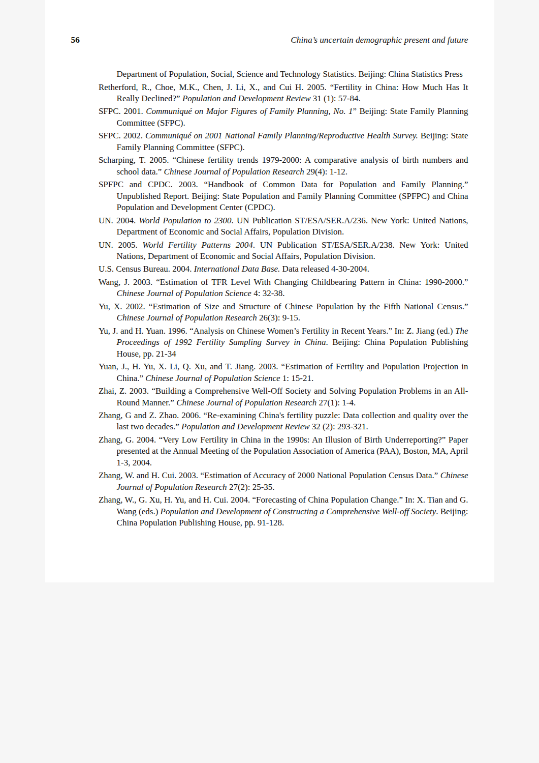56 China’s uncertain demographic present and future
Department of Population, Social, Science and Technology Statistics. Beijing: China Statistics Press
Retherford, R., Choe, M.K., Chen, J. Li, X., and Cui H. 2005. “Fertility in China: How Much Has It Really Declined?” Population and Development Review 31 (1): 57-84.
SFPC. 2001. Communiqué on Major Figures of Family Planning, No. 1” Beijing: State Family Planning Committee (SFPC).
SFPC. 2002. Communiqué on 2001 National Family Planning/Reproductive Health Survey. Beijing: State Family Planning Committee (SFPC).
Scharping, T. 2005. “Chinese fertility trends 1979-2000: A comparative analysis of birth numbers and school data.” Chinese Journal of Population Research 29(4): 1-12.
SPFPC and CPDC. 2003. “Handbook of Common Data for Population and Family Planning.” Unpublished Report. Beijing: State Population and Family Planning Committee (SPFPC) and China Population and Development Center (CPDC).
UN. 2004. World Population to 2300. UN Publication ST/ESA/SER.A/236. New York: United Nations, Department of Economic and Social Affairs, Population Division.
UN. 2005. World Fertility Patterns 2004. UN Publication ST/ESA/SER.A/238. New York: United Nations, Department of Economic and Social Affairs, Population Division.
U.S. Census Bureau. 2004. International Data Base. Data released 4-30-2004.
Wang, J. 2003. “Estimation of TFR Level With Changing Childbearing Pattern in China: 1990-2000.” Chinese Journal of Population Science 4: 32-38.
Yu, X. 2002. “Estimation of Size and Structure of Chinese Population by the Fifth National Census.” Chinese Journal of Population Research 26(3): 9-15.
Yu, J. and H. Yuan. 1996. “Analysis on Chinese Women’s Fertility in Recent Years.” In: Z. Jiang (ed.) The Proceedings of 1992 Fertility Sampling Survey in China. Beijing: China Population Publishing House, pp. 21-34
Yuan, J., H. Yu, X. Li, Q. Xu, and T. Jiang. 2003. “Estimation of Fertility and Population Projection in China.” Chinese Journal of Population Science 1: 15-21.
Zhai, Z. 2003. “Building a Comprehensive Well-Off Society and Solving Population Problems in an All-Round Manner.” Chinese Journal of Population Research 27(1): 1-4.
Zhang, G and Z. Zhao. 2006. “Re-examining China's fertility puzzle: Data collection and quality over the last two decades.” Population and Development Review 32 (2): 293-321.
Zhang, G. 2004. “Very Low Fertility in China in the 1990s: An Illusion of Birth Underreporting?” Paper presented at the Annual Meeting of the Population Association of America (PAA), Boston, MA, April 1-3, 2004.
Zhang, W. and H. Cui. 2003. “Estimation of Accuracy of 2000 National Population Census Data.” Chinese Journal of Population Research 27(2): 25-35.
Zhang, W., G. Xu, H. Yu, and H. Cui. 2004. “Forecasting of China Population Change.” In: X. Tian and G. Wang (eds.) Population and Development of Constructing a Comprehensive Well-off Society. Beijing: China Population Publishing House, pp. 91-128.